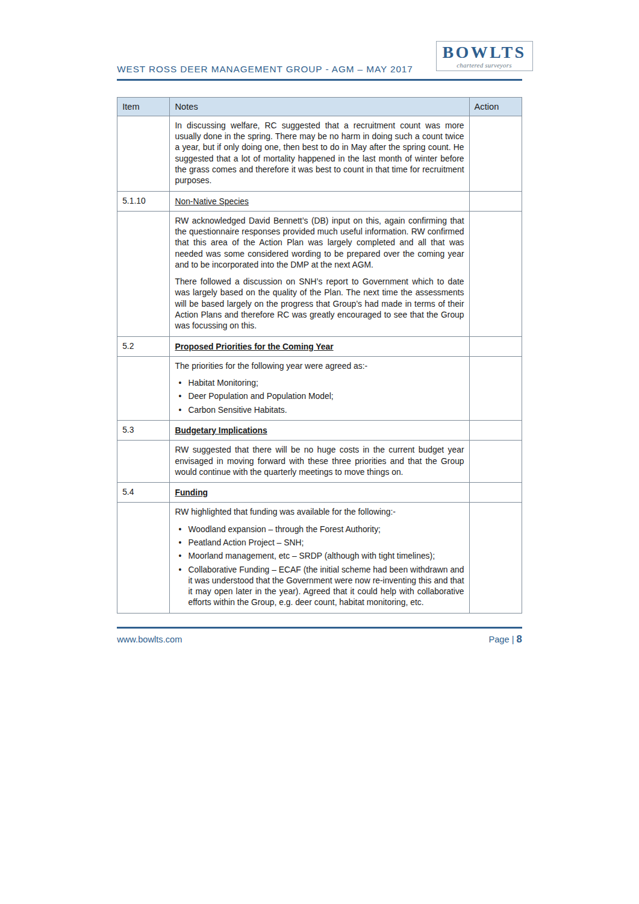West Ross Deer Management Group - AGM – May 2017
BOWLTS
chartered surveyors
| Item | Notes | Action |
| --- | --- | --- |
| | In discussing welfare, RC suggested that a recruitment count was more usually done in the spring. There may be no harm in doing such a count twice a year, but if only doing one, then best to do in May after the spring count. He suggested that a lot of mortality happened in the last month of winter before the grass comes and therefore it was best to count in that time for recruitment purposes. | |
| 5.1.10 | Non-Native Species | |
| | RW acknowledged David Bennett’s (DB) input on this, again confirming that the questionnaire responses provided much useful information. RW confirmed that this area of the Action Plan was largely completed and all that was needed was some considered wording to be prepared over the coming year and to be incorporated into the DMP at the next AGM. There followed a discussion on SNH’s report to Government which to date was largely based on the quality of the Plan. The next time the assessments will be based largely on the progress that Group’s had made in terms of their Action Plans and therefore RC was greatly encouraged to see that the Group was focussing on this. | |
| 5.2 | Proposed Priorities for the Coming Year | |
| | The priorities for the following year were agreed as:- Habitat Monitoring; Deer Population and Population Model; Carbon Sensitive Habitats. | |
| 5.3 | Budgetary Implications | |
| | RW suggested that there will be no huge costs in the current budget year envisaged in moving forward with these three priorities and that the Group would continue with the quarterly meetings to move things on. | |
| 5.4 | Funding | |
| | RW highlighted that funding was available for the following:- Woodland expansion – through the Forest Authority; Peatland Action Project – SNH; Moorland management, etc – SRDP (although with tight timelines); Collaborative Funding – ECAF (the initial scheme had been withdrawn and it was understood that the Government were now re-inventing this and that it may open later in the year). Agreed that it could help with collaborative efforts within the Group, e.g. deer count, habitat monitoring, etc. | |
www.bowlts.com
Page | 8